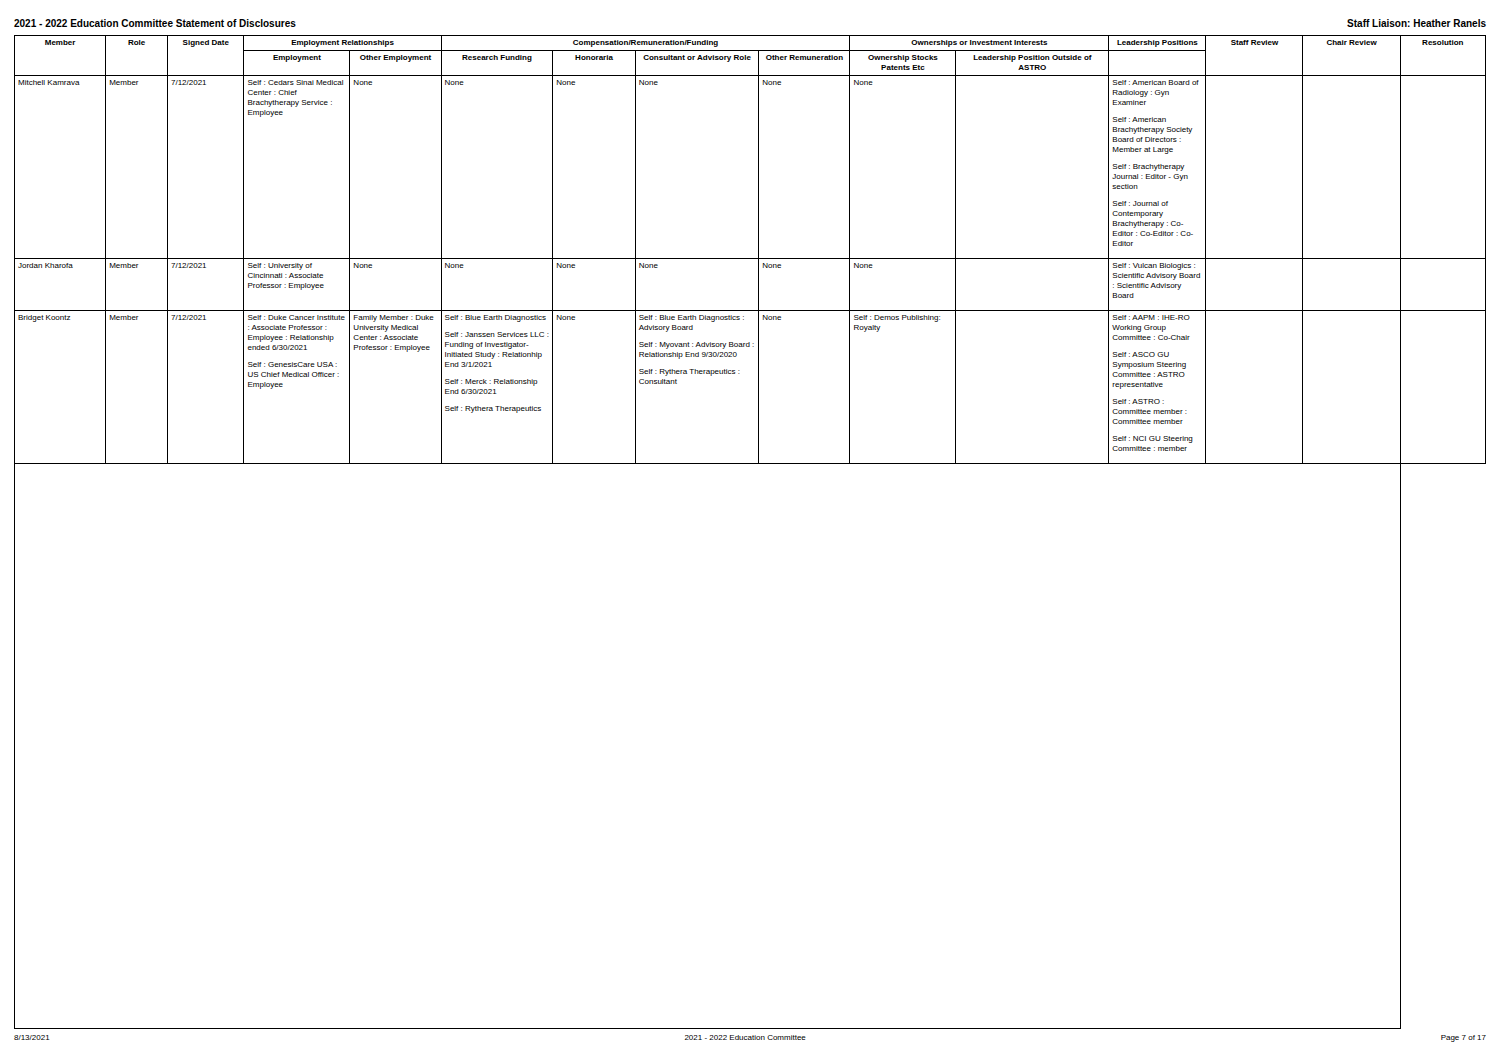2021 - 2022 Education Committee Statement of Disclosures
Staff Liaison: Heather Ranels
| Member | Role | Signed Date | Employment Relationships | Compensation/Remuneration/Funding | Ownerships or Investment Interests | Leadership Positions | Staff Review | Chair Review | Resolution |
| --- | --- | --- | --- | --- | --- | --- | --- | --- | --- |
| Employment | Other Employment | Research Funding | Honoraria | Consultant or Advisory Role | Other Remuneration | Ownership Stocks Patents Etc | Leadership Position Outside of ASTRO | |
| Mitchell Kamrava | Member | 7/12/2021 | Self : Cedars Sinai Medical Center : Chief Brachytherapy Service : Employee | None | None | None | None | None | None | | Self : American Board of Radiology : Gyn Examiner Self : American Brachytherapy Society Board of Directors : Member at Large Self : Brachytherapy Journal : Editor - Gyn section Self : Journal of Contemporary Brachytherapy : Co-Editor : Co-Editor : Co-Editor | | | |
| Jordan Kharofa | Member | 7/12/2021 | Self : University of Cincinnati : Associate Professor : Employee | None | None | None | None | None | None | | Self : Vulcan Biologics : Scientific Advisory Board : Scientific Advisory Board | | | |
| Bridget Koontz | Member | 7/12/2021 | Self : Duke Cancer Institute : Associate Professor : Employee : Relationship ended 6/30/2021 Self : GenesisCare USA : US Chief Medical Officer : Employee | Family Member : Duke University Medical Center : Associate Professor : Employee | Self : Blue Earth Diagnostics Self : Janssen Services LLC : Funding of Investigator-Initiated Study : Relationhip End 3/1/2021 Self : Merck : Relationship End 6/30/2021 Self : Rythera Therapeutics | None | Self : Blue Earth Diagnostics : Advisory Board Self : Myovant : Advisory Board : Relationship End 9/30/2020 Self : Rythera Therapeutics : Consultant | None | Self : Demos Publishing: Royalty | | Self : AAPM : IHE-RO Working Group Committee : Co-Chair Self : ASCO GU Symposium Steering Committee : ASTRO representative Self : ASTRO : Committee member : Committee member Self : NCI GU Steering Committee : member | | | |
8/13/2021
2021 - 2022 Education Committee
Page 7 of 17